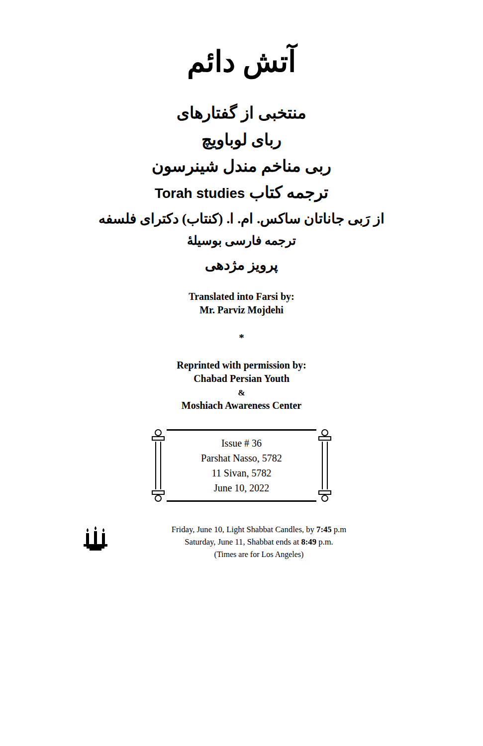آتش دائم
منتخبی از گفتارهای
ربای لوباویچ
ربی مناخم مندل شینرسون
ترجمه کتاب Torah studies
از رَبی جاناتان ساکس. ام. ا. (کنتاب) دکترای فلسفه
ترجمه فارسی بوسیلهٔ
پرویز مژدهی
Translated into Farsi by:
Mr. Parviz Mojdehi
*
Reprinted with permission by:
Chabad Persian Youth
&
Moshiach Awareness Center
Issue # 36
Parshat Nasso, 5782
11 Sivan, 5782
June 10, 2022
Friday, June 10, Light Shabbat Candles, by 7:45 p.m
Saturday, June 11, Shabbat ends at 8:49 p.m.
(Times are for Los Angeles)